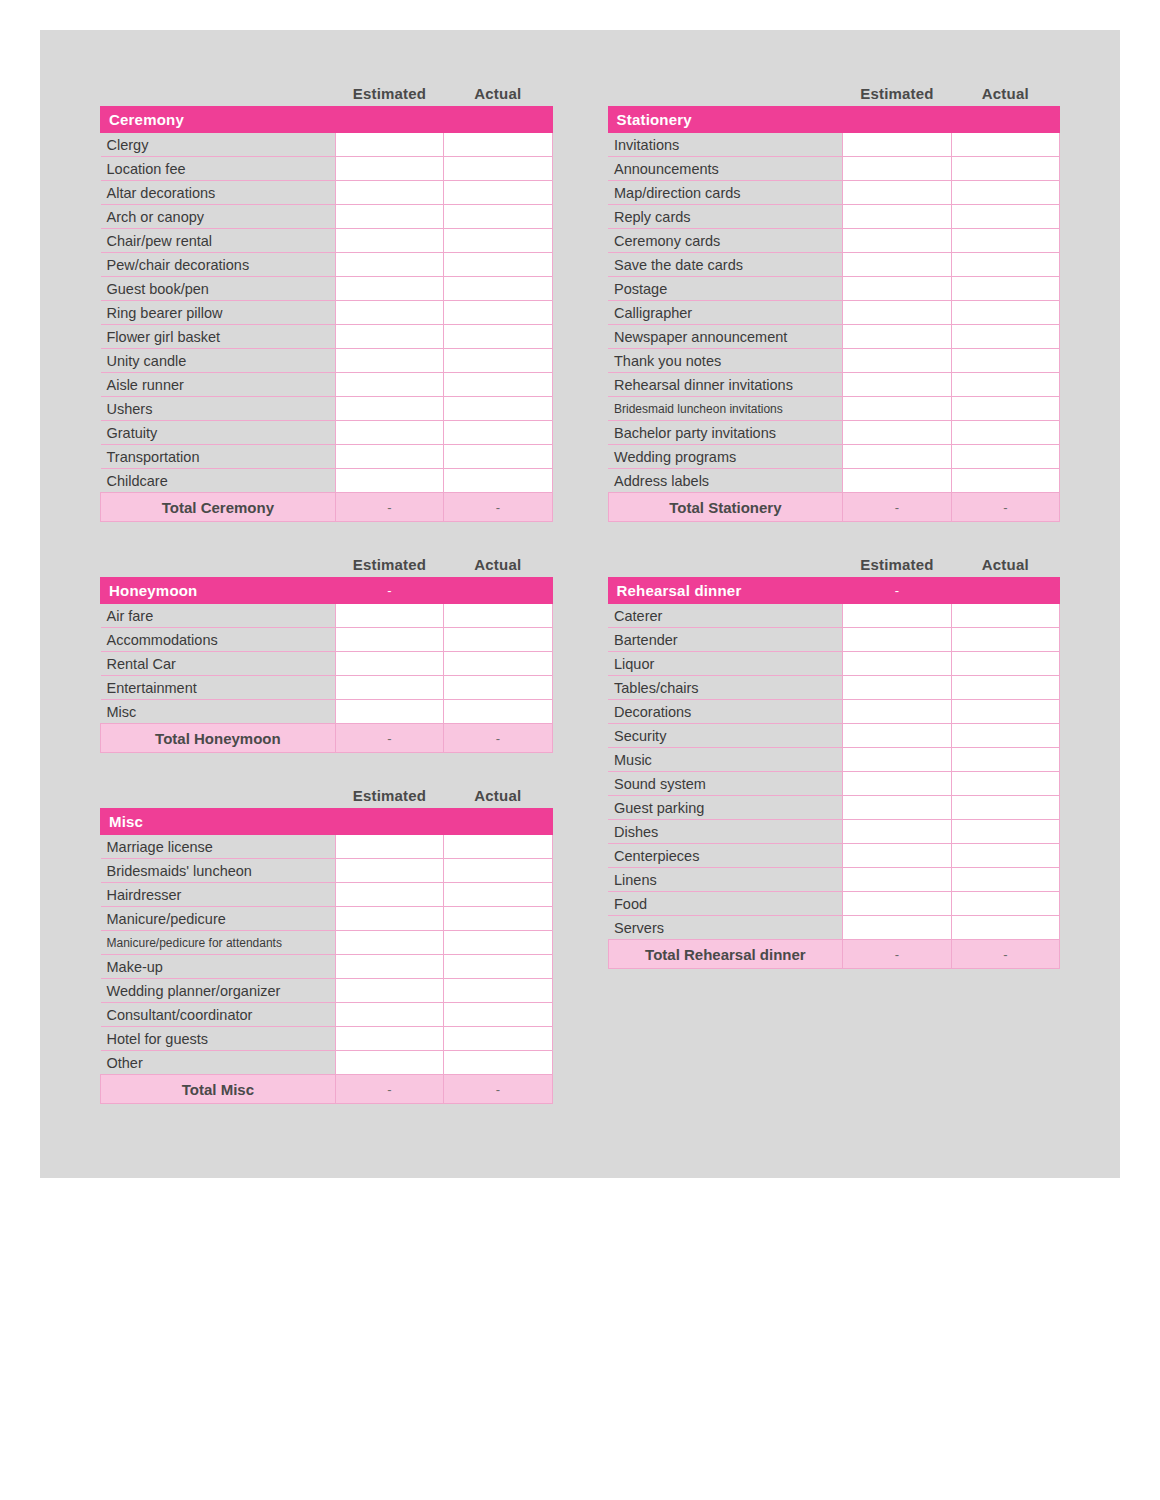| | Estimated | Actual |
| --- | --- | --- |
| Ceremony | | |
| Clergy | | |
| Location fee | | |
| Altar decorations | | |
| Arch or canopy | | |
| Chair/pew rental | | |
| Pew/chair decorations | | |
| Guest book/pen | | |
| Ring bearer pillow | | |
| Flower girl basket | | |
| Unity candle | | |
| Aisle runner | | |
| Ushers | | |
| Gratuity | | |
| Transportation | | |
| Childcare | | |
| Total Ceremony | - | - |
| | Estimated | Actual |
| --- | --- | --- |
| Honeymoon | - | |
| Air fare | | |
| Accommodations | | |
| Rental Car | | |
| Entertainment | | |
| Misc | | |
| Total Honeymoon | - | - |
| | Estimated | Actual |
| --- | --- | --- |
| Misc | | |
| Marriage license | | |
| Bridesmaids' luncheon | | |
| Hairdresser | | |
| Manicure/pedicure | | |
| Manicure/pedicure for attendants | | |
| Make-up | | |
| Wedding planner/organizer | | |
| Consultant/coordinator | | |
| Hotel for guests | | |
| Other | | |
| Total Misc | - | - |
| | Estimated | Actual |
| --- | --- | --- |
| Stationery | | |
| Invitations | | |
| Announcements | | |
| Map/direction cards | | |
| Reply cards | | |
| Ceremony cards | | |
| Save the date cards | | |
| Postage | | |
| Calligrapher | | |
| Newspaper announcement | | |
| Thank you notes | | |
| Rehearsal dinner invitations | | |
| Bridesmaid luncheon invitations | | |
| Bachelor party invitations | | |
| Wedding programs | | |
| Address labels | | |
| Total Stationery | - | - |
| | Estimated | Actual |
| --- | --- | --- |
| Rehearsal dinner | - | |
| Caterer | | |
| Bartender | | |
| Liquor | | |
| Tables/chairs | | |
| Decorations | | |
| Security | | |
| Music | | |
| Sound system | | |
| Guest parking | | |
| Dishes | | |
| Centerpieces | | |
| Linens | | |
| Food | | |
| Servers | | |
| Total Rehearsal dinner | - | - |